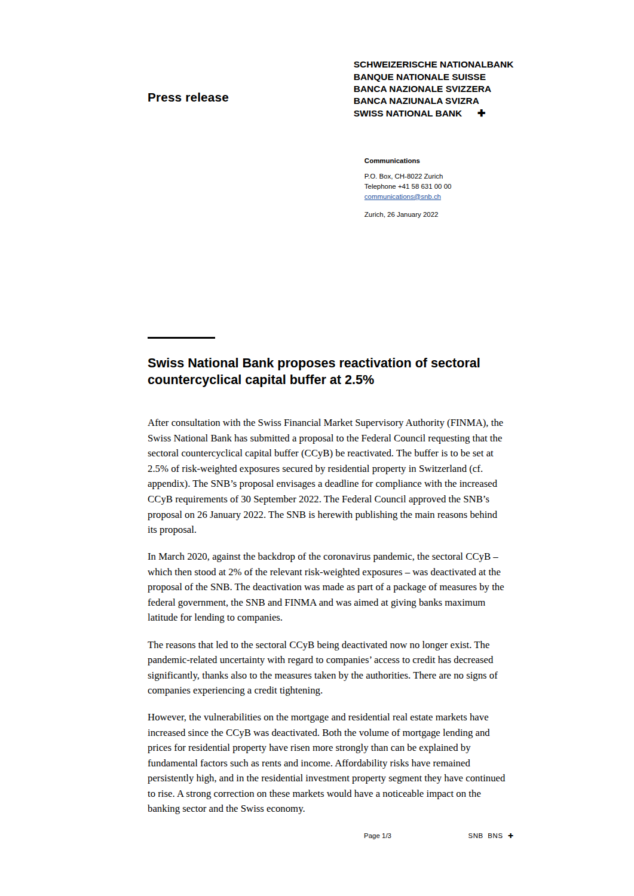Press release
SCHWEIZERISCHE NATIONALBANK
BANQUE NATIONALE SUISSE
BANCA NAZIONALE SVIZZERA
BANCA NAZIUNALA SVIZRA
SWISS NATIONAL BANK✚
Communications
P.O. Box, CH-8022 Zurich
Telephone +41 58 631 00 00
communications@snb.ch
Zurich, 26 January 2022
Swiss National Bank proposes reactivation of sectoral countercyclical capital buffer at 2.5%
After consultation with the Swiss Financial Market Supervisory Authority (FINMA), the Swiss National Bank has submitted a proposal to the Federal Council requesting that the sectoral countercyclical capital buffer (CCyB) be reactivated. The buffer is to be set at 2.5% of risk-weighted exposures secured by residential property in Switzerland (cf. appendix). The SNB’s proposal envisages a deadline for compliance with the increased CCyB requirements of 30 September 2022. The Federal Council approved the SNB’s proposal on 26 January 2022. The SNB is herewith publishing the main reasons behind its proposal.
In March 2020, against the backdrop of the coronavirus pandemic, the sectoral CCyB – which then stood at 2% of the relevant risk-weighted exposures – was deactivated at the proposal of the SNB. The deactivation was made as part of a package of measures by the federal government, the SNB and FINMA and was aimed at giving banks maximum latitude for lending to companies.
The reasons that led to the sectoral CCyB being deactivated now no longer exist. The pandemic-related uncertainty with regard to companies’ access to credit has decreased significantly, thanks also to the measures taken by the authorities. There are no signs of companies experiencing a credit tightening.
However, the vulnerabilities on the mortgage and residential real estate markets have increased since the CCyB was deactivated. Both the volume of mortgage lending and prices for residential property have risen more strongly than can be explained by fundamental factors such as rents and income. Affordability risks have remained persistently high, and in the residential investment property segment they have continued to rise. A strong correction on these markets would have a noticeable impact on the banking sector and the Swiss economy.
Page 1/3
SNB BNS✚